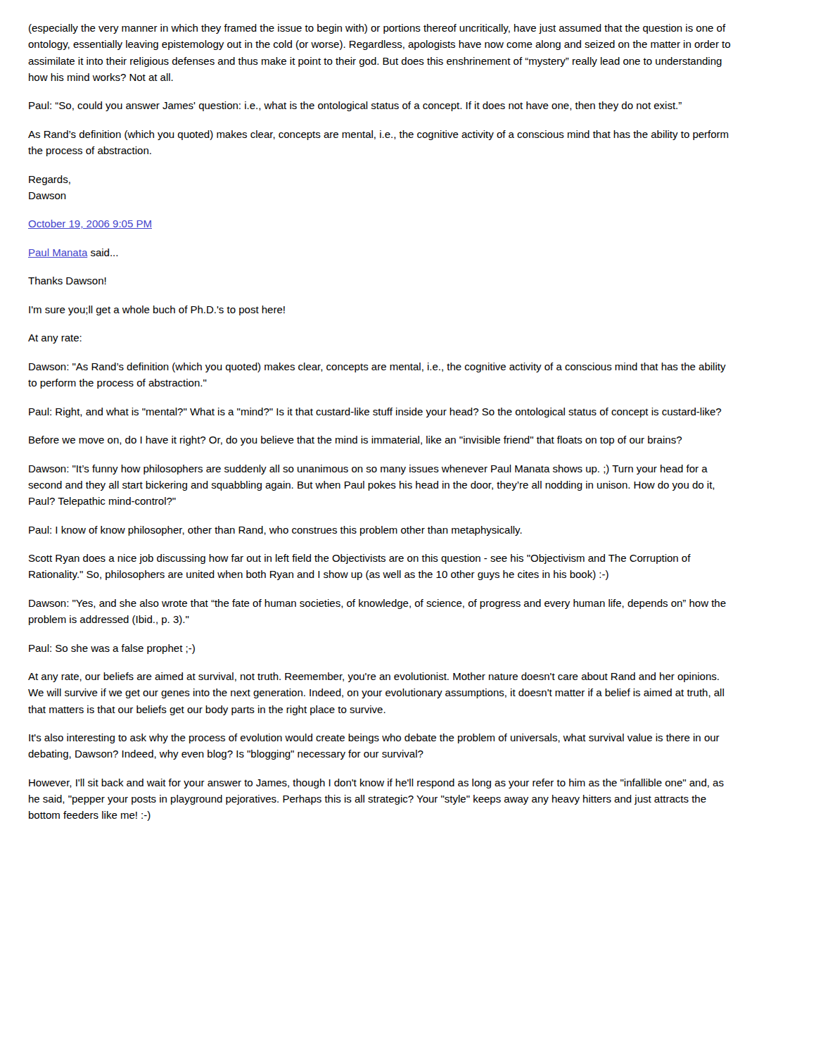(especially the very manner in which they framed the issue to begin with) or portions thereof uncritically, have just assumed that the question is one of ontology, essentially leaving epistemology out in the cold (or worse). Regardless, apologists have now come along and seized on the matter in order to assimilate it into their religious defenses and thus make it point to their god. But does this enshrinement of “mystery” really lead one to understanding how his mind works? Not at all.
Paul: “So, could you answer James' question: i.e., what is the ontological status of a concept. If it does not have one, then they do not exist.”
As Rand’s definition (which you quoted) makes clear, concepts are mental, i.e., the cognitive activity of a conscious mind that has the ability to perform the process of abstraction.
Regards,
Dawson
October 19, 2006 9:05 PM
Paul Manata said...
Thanks Dawson!
I'm sure you;ll get a whole buch of Ph.D.'s to post here!
At any rate:
Dawson: "As Rand’s definition (which you quoted) makes clear, concepts are mental, i.e., the cognitive activity of a conscious mind that has the ability to perform the process of abstraction."
Paul: Right, and what is "mental?" What is a "mind?" Is it that custard-like stuff inside your head? So the ontological status of concept is custard-like?
Before we move on, do I have it right? Or, do you believe that the mind is immaterial, like an "invisible friend" that floats on top of our brains?
Dawson: "It’s funny how philosophers are suddenly all so unanimous on so many issues whenever Paul Manata shows up. ;) Turn your head for a second and they all start bickering and squabbling again. But when Paul pokes his head in the door, they’re all nodding in unison. How do you do it, Paul? Telepathic mind-control?"
Paul: I know of know philosopher, other than Rand, who construes this problem other than metaphysically.
Scott Ryan does a nice job discussing how far out in left field the Objectivists are on this question - see his "Objectivism and The Corruption of Rationality." So, philosophers are united when both Ryan and I show up (as well as the 10 other guys he cites in his book) :-)
Dawson: "Yes, and she also wrote that “the fate of human societies, of knowledge, of science, of progress and every human life, depends on” how the problem is addressed (Ibid., p. 3)."
Paul: So she was a false prophet ;-)
At any rate, our beliefs are aimed at survival, not truth. Reemember, you're an evolutionist. Mother nature doesn't care about Rand and her opinions. We will survive if we get our genes into the next generation. Indeed, on your evolutionary assumptions, it doesn't matter if a belief is aimed at truth, all that matters is that our beliefs get our body parts in the right place to survive.
It's also interesting to ask why the process of evolution would create beings who debate the problem of universals, what survival value is there in our debating, Dawson? Indeed, why even blog? Is "blogging" necessary for our survival?
However, I'll sit back and wait for your answer to James, though I don't know if he'll respond as long as your refer to him as the "infallible one" and, as he said, "pepper your posts in playground pejoratives. Perhaps this is all strategic? Your "style" keeps away any heavy hitters and just attracts the bottom feeders like me! :-)